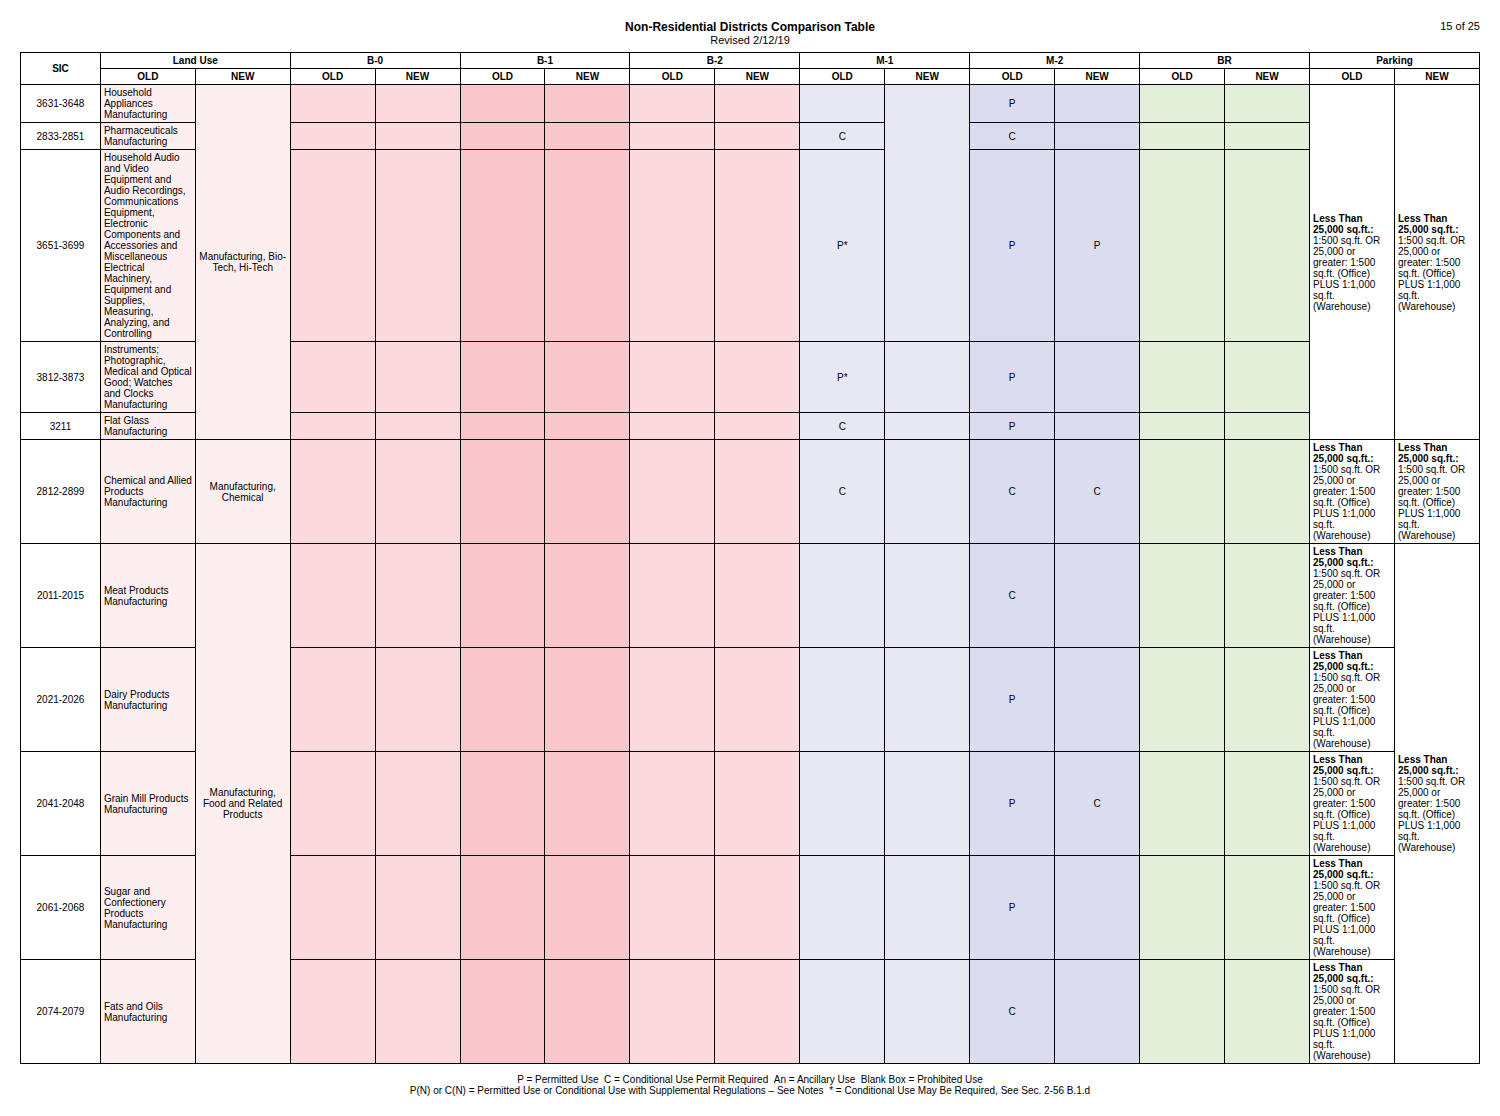15 of 25
Non-Residential Districts Comparison Table
Revised 2/12/19
| SIC | Land Use | B-0 | B-1 | B-2 | M-1 | M-2 | BR | Parking |
| --- | --- | --- | --- | --- | --- | --- | --- | --- |
| OLD | NEW | OLD | NEW | OLD | NEW | OLD | NEW | OLD | NEW | OLD | NEW | OLD | NEW | OLD | NEW |
| 3631-3648 | Household Appliances Manufacturing | Manufacturing, Bio-Tech, Hi-Tech | | | | | | | | | P | | | | Less Than 25,000 sq.ft.: 1:500 sq.ft. OR 25,000 or greater: 1:500 sq.ft. (Office) PLUS 1:1,000 sq.ft. (Warehouse) | Less Than 25,000 sq.ft.: 1:500 sq.ft. OR 25,000 or greater: 1:500 sq.ft. (Office) PLUS 1:1,000 sq.ft. (Warehouse) |
| 2833-2851 | Pharmaceuticals Manufacturing | | | | | | | C | C | | | |
| 3651-3699 | Household Audio and Video Equipment and Audio Recordings, Communications Equipment, Electronic Components and Accessories and Miscellaneous Electrical Machinery, Equipment and Supplies, Measuring, Analyzing, and Controlling | | | | | | | P* | P | P | | |
| 3812-3873 | Instruments; Photographic, Medical and Optical Good; Watches and Clocks Manufacturing | | | | | | | P* | | P | | | |
| 3211 | Flat Glass Manufacturing | | | | | | | C | | P | | | |
| 2812-2899 | Chemical and Allied Products Manufacturing | Manufacturing, Chemical | | | | | | | C | | C | C | | | Less Than 25,000 sq.ft.: 1:500 sq.ft. OR 25,000 or greater: 1:500 sq.ft. (Office) PLUS 1:1,000 sq.ft. (Warehouse) | Less Than 25,000 sq.ft.: 1:500 sq.ft. OR 25,000 or greater: 1:500 sq.ft. (Office) PLUS 1:1,000 sq.ft. (Warehouse) |
| 2011-2015 | Meat Products Manufacturing | Manufacturing, Food and Related Products | | | | | | | | | C | | | | Less Than 25,000 sq.ft.: 1:500 sq.ft. OR 25,000 or greater: 1:500 sq.ft. (Office) PLUS 1:1,000 sq.ft. (Warehouse) | Less Than 25,000 sq.ft.: 1:500 sq.ft. OR 25,000 or greater: 1:500 sq.ft. (Office) PLUS 1:1,000 sq.ft. (Warehouse) |
| 2021-2026 | Dairy Products Manufacturing | | | | | | | | | P | | | | Less Than 25,000 sq.ft.: 1:500 sq.ft. OR 25,000 or greater: 1:500 sq.ft. (Office) PLUS 1:1,000 sq.ft. (Warehouse) |
| 2041-2048 | Grain Mill Products Manufacturing | | | | | | | | | P | C | | | Less Than 25,000 sq.ft.: 1:500 sq.ft. OR 25,000 or greater: 1:500 sq.ft. (Office) PLUS 1:1,000 sq.ft. (Warehouse) |
| 2061-2068 | Sugar and Confectionery Products Manufacturing | | | | | | | | | P | | | | Less Than 25,000 sq.ft.: 1:500 sq.ft. OR 25,000 or greater: 1:500 sq.ft. (Office) PLUS 1:1,000 sq.ft. (Warehouse) |
| 2074-2079 | Fats and Oils Manufacturing | | | | | | | | | C | | | | Less Than 25,000 sq.ft.: 1:500 sq.ft. OR 25,000 or greater: 1:500 sq.ft. (Office) PLUS 1:1,000 sq.ft. (Warehouse) |
P = Permitted Use C = Conditional Use Permit Required An = Ancillary Use Blank Box = Prohibited Use
P(N) or C(N) = Permitted Use or Conditional Use with Supplemental Regulations – See Notes * = Conditional Use May Be Required, See Sec. 2-56 B.1.d